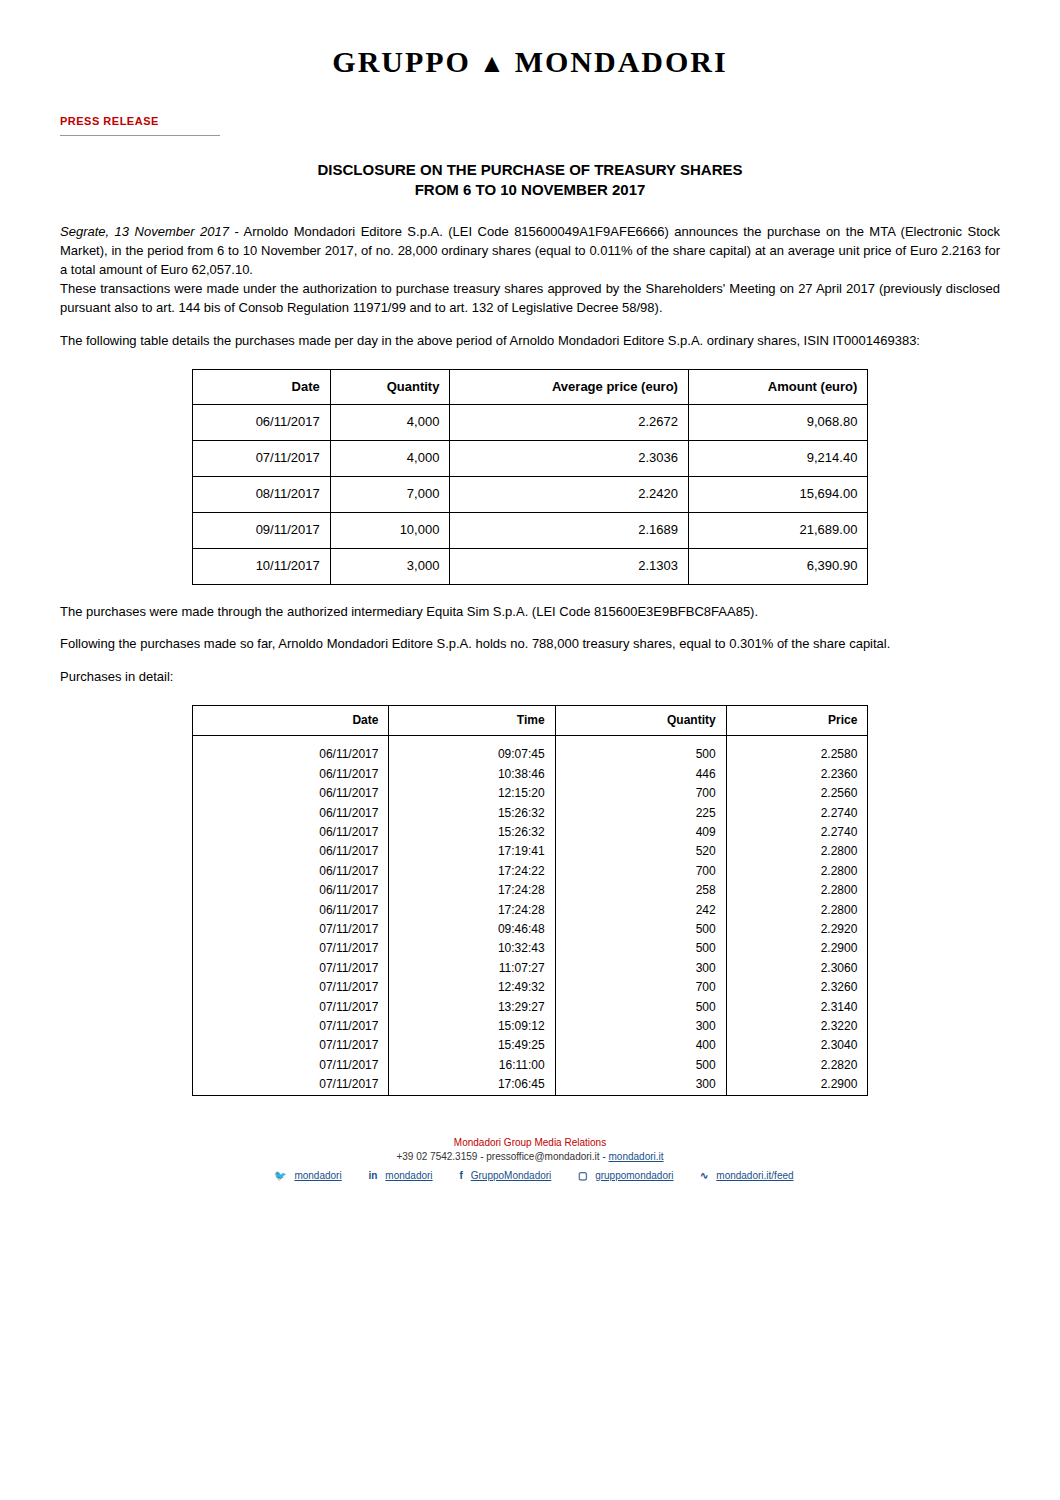GRUPPO▲MONDADORI
PRESS RELEASE
DISCLOSURE ON THE PURCHASE OF TREASURY SHARES
FROM 6 TO 10 NOVEMBER 2017
Segrate, 13 November 2017 - Arnoldo Mondadori Editore S.p.A. (LEI Code 815600049A1F9AFE6666) announces the purchase on the MTA (Electronic Stock Market), in the period from 6 to 10 November 2017, of no. 28,000 ordinary shares (equal to 0.011% of the share capital) at an average unit price of Euro 2.2163 for a total amount of Euro 62,057.10.
These transactions were made under the authorization to purchase treasury shares approved by the Shareholders' Meeting on 27 April 2017 (previously disclosed pursuant also to art. 144 bis of Consob Regulation 11971/99 and to art. 132 of Legislative Decree 58/98).
The following table details the purchases made per day in the above period of Arnoldo Mondadori Editore S.p.A. ordinary shares, ISIN IT0001469383:
| Date | Quantity | Average price (euro) | Amount (euro) |
| --- | --- | --- | --- |
| 06/11/2017 | 4,000 | 2.2672 | 9,068.80 |
| 07/11/2017 | 4,000 | 2.3036 | 9,214.40 |
| 08/11/2017 | 7,000 | 2.2420 | 15,694.00 |
| 09/11/2017 | 10,000 | 2.1689 | 21,689.00 |
| 10/11/2017 | 3,000 | 2.1303 | 6,390.90 |
The purchases were made through the authorized intermediary Equita Sim S.p.A. (LEI Code 815600E3E9BFBC8FAA85).
Following the purchases made so far, Arnoldo Mondadori Editore S.p.A. holds no. 788,000 treasury shares, equal to 0.301% of the share capital.
Purchases in detail:
| Date | Time | Quantity | Price |
| --- | --- | --- | --- |
| 06/11/2017 | 09:07:45 | 500 | 2.2580 |
| 06/11/2017 | 10:38:46 | 446 | 2.2360 |
| 06/11/2017 | 12:15:20 | 700 | 2.2560 |
| 06/11/2017 | 15:26:32 | 225 | 2.2740 |
| 06/11/2017 | 15:26:32 | 409 | 2.2740 |
| 06/11/2017 | 17:19:41 | 520 | 2.2800 |
| 06/11/2017 | 17:24:22 | 700 | 2.2800 |
| 06/11/2017 | 17:24:28 | 258 | 2.2800 |
| 06/11/2017 | 17:24:28 | 242 | 2.2800 |
| 07/11/2017 | 09:46:48 | 500 | 2.2920 |
| 07/11/2017 | 10:32:43 | 500 | 2.2900 |
| 07/11/2017 | 11:07:27 | 300 | 2.3060 |
| 07/11/2017 | 12:49:32 | 700 | 2.3260 |
| 07/11/2017 | 13:29:27 | 500 | 2.3140 |
| 07/11/2017 | 15:09:12 | 300 | 2.3220 |
| 07/11/2017 | 15:49:25 | 400 | 2.3040 |
| 07/11/2017 | 16:11:00 | 500 | 2.2820 |
| 07/11/2017 | 17:06:45 | 300 | 2.2900 |
Mondadori Group Media Relations
+39 02 7542.3159 - pressoffice@mondadori.it - mondadori.it
🐦mondadori in mondadori fGruppoMondadori ▢gruppomondadori ∿mondadori.it/feed